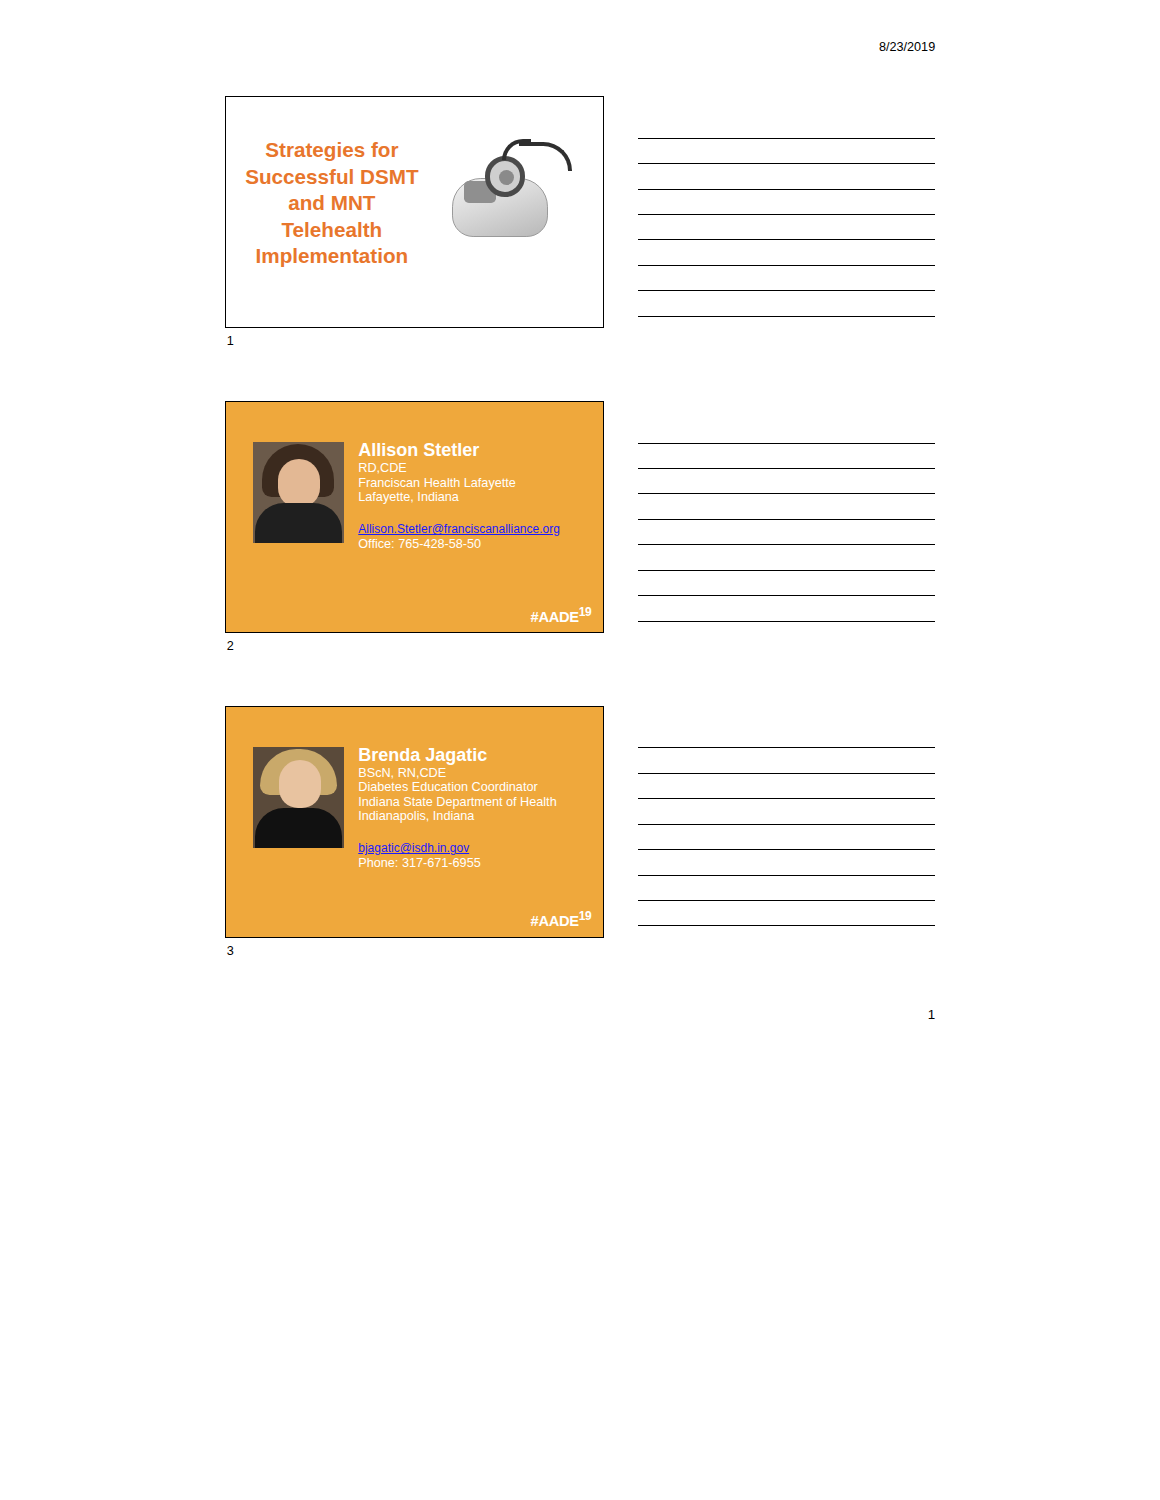8/23/2019
Strategies for Successful DSMT and MNT Telehealth Implementation
1
Allison Stetler
RD,CDE
Franciscan Health Lafayette
Lafayette, Indiana
Allison.Stetler@franciscanalliance.org
Office: 765-428-58-50
#AADE 19
2
Brenda Jagatic
BScN, RN,CDE
Diabetes Education Coordinator
Indiana State Department of Health
Indianapolis, Indiana
bjagatic@isdh.in.gov
Phone: 317-671-6955
#AADE 19
3
1